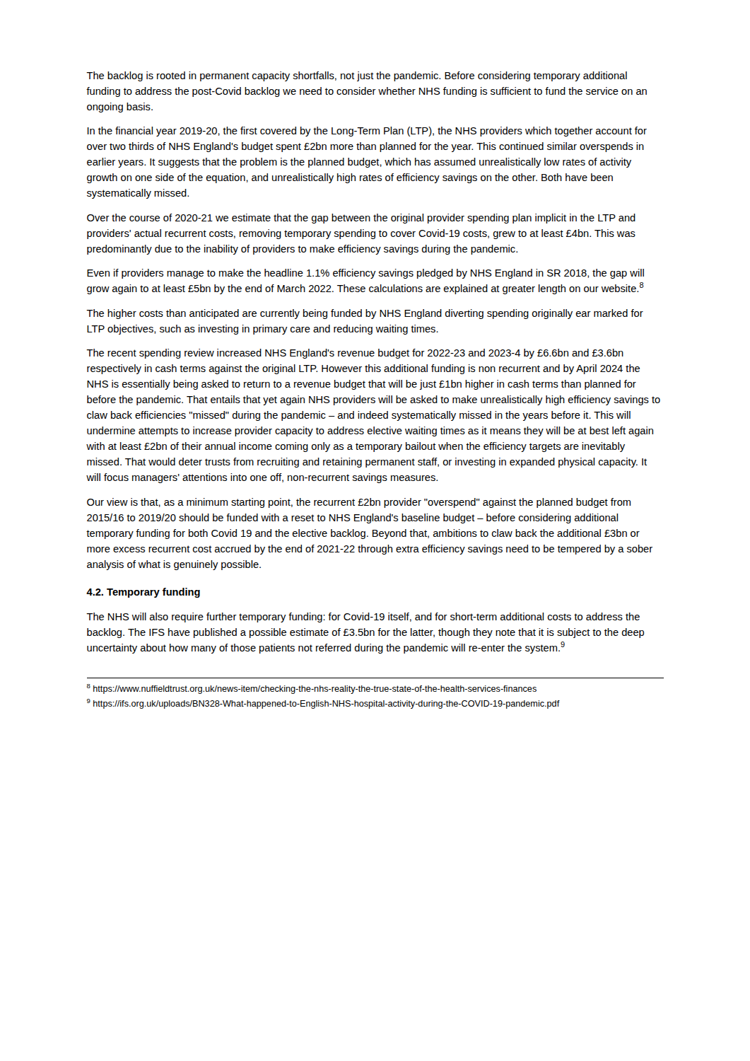The backlog is rooted in permanent capacity shortfalls, not just the pandemic. Before considering temporary additional funding to address the post-Covid backlog we need to consider whether NHS funding is sufficient to fund the service on an ongoing basis.
In the financial year 2019-20, the first covered by the Long-Term Plan (LTP), the NHS providers which together account for over two thirds of NHS England's budget spent £2bn more than planned for the year. This continued similar overspends in earlier years. It suggests that the problem is the planned budget, which has assumed unrealistically low rates of activity growth on one side of the equation, and unrealistically high rates of efficiency savings on the other. Both have been systematically missed.
Over the course of 2020-21 we estimate that the gap between the original provider spending plan implicit in the LTP and providers' actual recurrent costs, removing temporary spending to cover Covid-19 costs, grew to at least £4bn. This was predominantly due to the inability of providers to make efficiency savings during the pandemic.
Even if providers manage to make the headline 1.1% efficiency savings pledged by NHS England in SR 2018, the gap will grow again to at least £5bn by the end of March 2022. These calculations are explained at greater length on our website.8
The higher costs than anticipated are currently being funded by NHS England diverting spending originally ear marked for LTP objectives, such as investing in primary care and reducing waiting times.
The recent spending review increased NHS England's revenue budget for 2022-23 and 2023-4 by £6.6bn and £3.6bn respectively in cash terms against the original LTP. However this additional funding is non recurrent and by April 2024 the NHS is essentially being asked to return to a revenue budget that will be just £1bn higher in cash terms than planned for before the pandemic. That entails that yet again NHS providers will be asked to make unrealistically high efficiency savings to claw back efficiencies "missed" during the pandemic – and indeed systematically missed in the years before it. This will undermine attempts to increase provider capacity to address elective waiting times as it means they will be at best left again with at least £2bn of their annual income coming only as a temporary bailout when the efficiency targets are inevitably missed. That would deter trusts from recruiting and retaining permanent staff, or investing in expanded physical capacity. It will focus managers' attentions into one off, non-recurrent savings measures.
Our view is that, as a minimum starting point, the recurrent £2bn provider "overspend" against the planned budget from 2015/16 to 2019/20 should be funded with a reset to NHS England's baseline budget – before considering additional temporary funding for both Covid 19 and the elective backlog. Beyond that, ambitions to claw back the additional £3bn or more excess recurrent cost accrued by the end of 2021-22 through extra efficiency savings need to be tempered by a sober analysis of what is genuinely possible.
4.2. Temporary funding
The NHS will also require further temporary funding: for Covid-19 itself, and for short-term additional costs to address the backlog. The IFS have published a possible estimate of £3.5bn for the latter, though they note that it is subject to the deep uncertainty about how many of those patients not referred during the pandemic will re-enter the system.9
8 https://www.nuffieldtrust.org.uk/news-item/checking-the-nhs-reality-the-true-state-of-the-health-services-finances
9 https://ifs.org.uk/uploads/BN328-What-happened-to-English-NHS-hospital-activity-during-the-COVID-19-pandemic.pdf